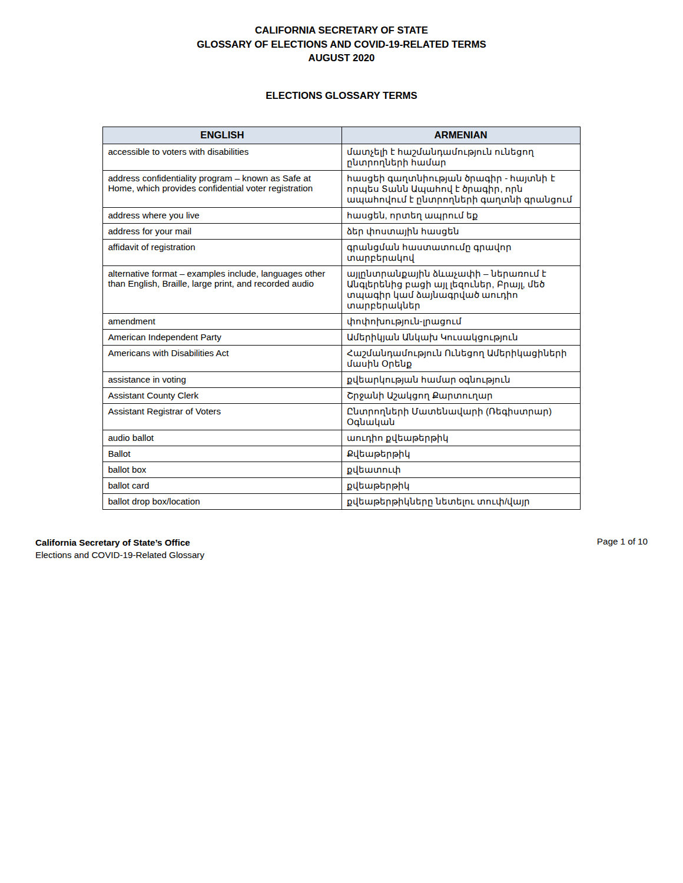CALIFORNIA SECRETARY OF STATE
GLOSSARY OF ELECTIONS AND COVID-19-RELATED TERMS
AUGUST 2020
ELECTIONS GLOSSARY TERMS
| ENGLISH | ARMENIAN |
| --- | --- |
| accessible to voters with disabilities | մատչելի է հաշմանդամություն ունեցող ընտրողների համար |
| address confidentiality program – known as Safe at Home, which provides confidential voter registration | հասցեի գաղտնիության ծրագիր - հայտնի է որպես Տանն Ապահով է ծրագիր, որն ապահովում է ընտրողների գաղտնի գրանցում |
| address where you live | հասցեն, որտեղ ապրում եք |
| address for your mail | ձեր փոստային հասցեն |
| affidavit of registration | գրանցման հաստատումը գրավոր տարբերակով |
| alternative format – examples include, languages other than English, Braille, large print, and recorded audio | այլընտրանքային ձևաչափի – ներառում է Անգլերենից բացի այլ լեզուներ, Բրայլ, մեծ տպագիր կամ ձայնագրված աուդիո տարբերակներ |
| amendment | փոփոխություն-լրացում |
| American Independent Party | Ամերիկյան Անկախ Կուսակցություն |
| Americans with Disabilities Act | Հաշմանդամություն Ունեցող Ամերիկացիների մասին Օրենք |
| assistance in voting | քվեարկության համար օգնություն |
| Assistant County Clerk | Շրջանի Աշակցող Քարտուղար |
| Assistant Registrar of Voters | Ընտրողների Մատենավարի (Ռեգիստրար) Օգնական |
| audio ballot | աուդիո քվեաթերթիկ |
| Ballot | Քվեաթերթիկ |
| ballot box | քվեատուփ |
| ballot card | քվեաթերթիկ |
| ballot drop box/location | քվեաթերթիկները նետելու տուփ/վայր |
California Secretary of State’s Office Elections and COVID-19-Related Glossary
Page 1 of 10